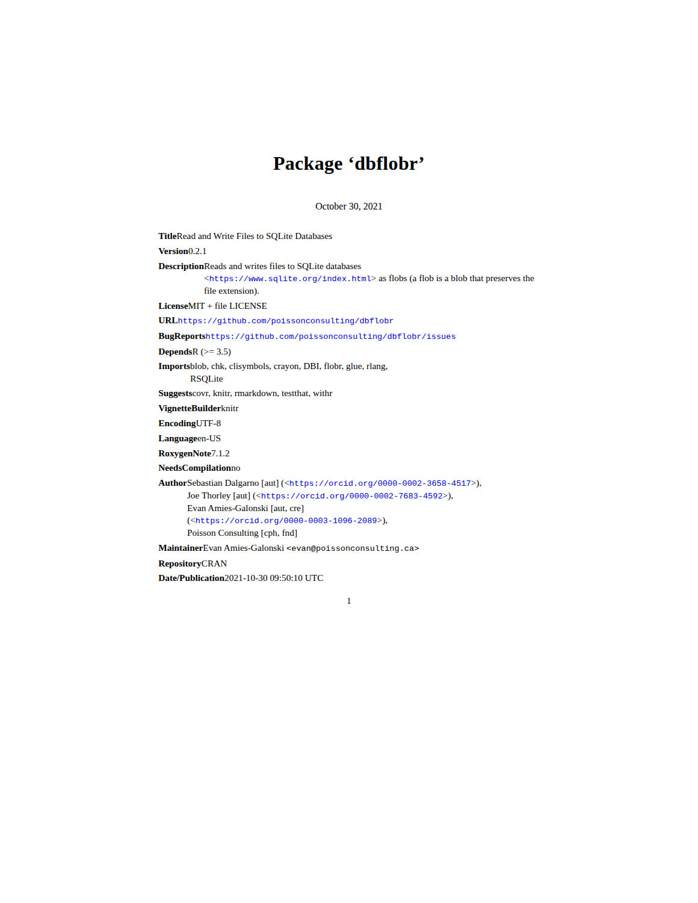Package ‘dbflobr’
October 30, 2021
Title
Read and Write Files to SQLite Databases
Version
0.2.1
Description
Reads and writes files to SQLite databases
<https://www.sqlite.org/index.html> as flobs (a flob is a blob that preserves the file extension).
License
MIT + file LICENSE
URL
https://github.com/poissonconsulting/dbflobr
BugReports
https://github.com/poissonconsulting/dbflobr/issues
Depends
R (>= 3.5)
Imports
blob, chk, clisymbols, crayon, DBI, flobr, glue, rlang,
RSQLite
Suggests
covr, knitr, rmarkdown, testthat, withr
VignetteBuilder
knitr
Encoding
UTF-8
Language
en-US
RoxygenNote
7.1.2
NeedsCompilation
no
Author
Sebastian Dalgarno [aut] (<https://orcid.org/0000-0002-3658-4517>),
Joe Thorley [aut] (<https://orcid.org/0000-0002-7683-4592>), Evan Amies-Galonski [aut, cre] (<https://orcid.org/0000-0003-1096-2089>), Poisson Consulting [cph, fnd]
Maintainer
Evan Amies-Galonski <evan@poissonconsulting.ca>
Repository
CRAN
Date/Publication
2021-10-30 09:50:10 UTC
1